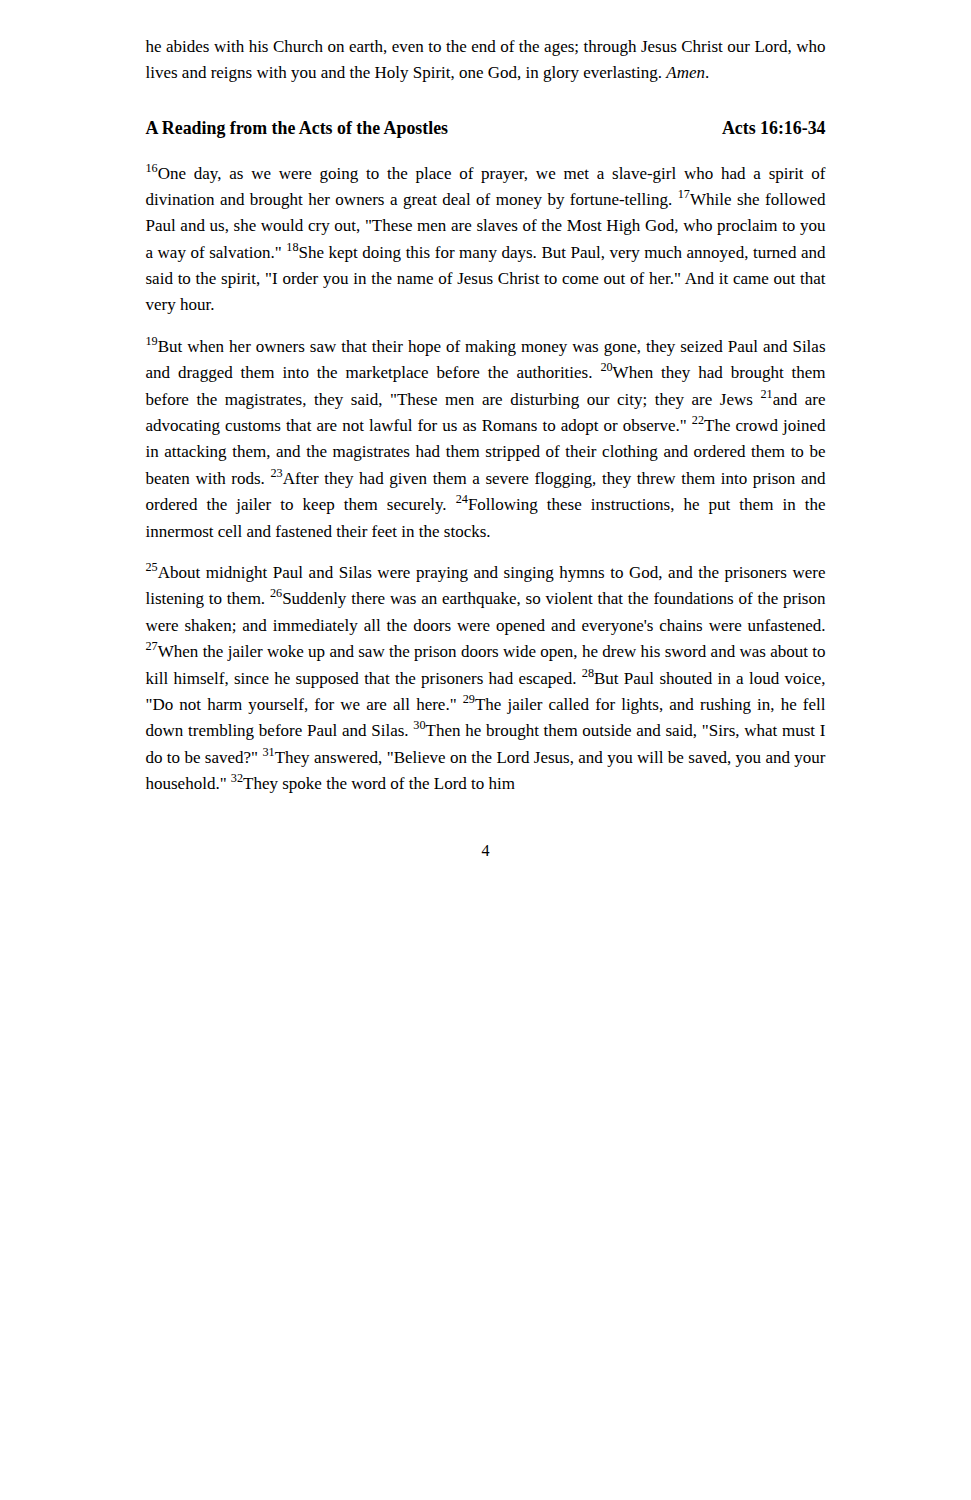he abides with his Church on earth, even to the end of the ages; through Jesus Christ our Lord, who lives and reigns with you and the Holy Spirit, one God, in glory everlasting. Amen.
A Reading from the Acts of the Apostles Acts 16:16-34
16One day, as we were going to the place of prayer, we met a slave-girl who had a spirit of divination and brought her owners a great deal of money by fortune-telling. 17While she followed Paul and us, she would cry out, "These men are slaves of the Most High God, who proclaim to you a way of salvation." 18She kept doing this for many days. But Paul, very much annoyed, turned and said to the spirit, "I order you in the name of Jesus Christ to come out of her." And it came out that very hour.
19But when her owners saw that their hope of making money was gone, they seized Paul and Silas and dragged them into the marketplace before the authorities. 20When they had brought them before the magistrates, they said, "These men are disturbing our city; they are Jews 21and are advocating customs that are not lawful for us as Romans to adopt or observe." 22The crowd joined in attacking them, and the magistrates had them stripped of their clothing and ordered them to be beaten with rods. 23After they had given them a severe flogging, they threw them into prison and ordered the jailer to keep them securely. 24Following these instructions, he put them in the innermost cell and fastened their feet in the stocks.
25About midnight Paul and Silas were praying and singing hymns to God, and the prisoners were listening to them. 26Suddenly there was an earthquake, so violent that the foundations of the prison were shaken; and immediately all the doors were opened and everyone's chains were unfastened. 27When the jailer woke up and saw the prison doors wide open, he drew his sword and was about to kill himself, since he supposed that the prisoners had escaped. 28But Paul shouted in a loud voice, "Do not harm yourself, for we are all here." 29The jailer called for lights, and rushing in, he fell down trembling before Paul and Silas. 30Then he brought them outside and said, "Sirs, what must I do to be saved?" 31They answered, "Believe on the Lord Jesus, and you will be saved, you and your household." 32They spoke the word of the Lord to him
4